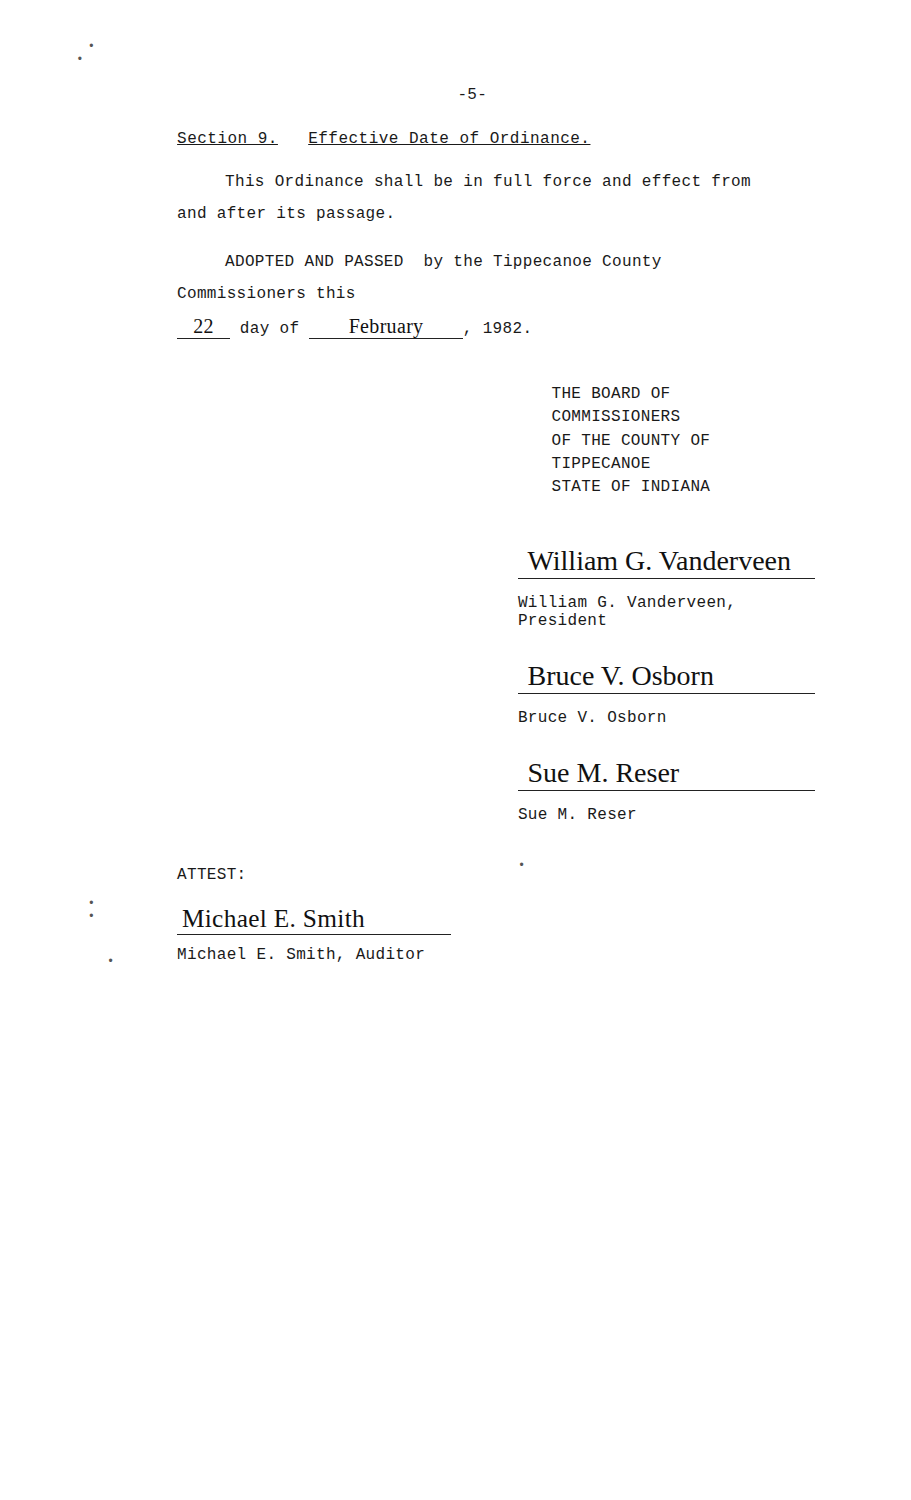• •
-5-
Section 9. Effective Date of Ordinance.
This Ordinance shall be in full force and effect from and after its passage.
ADOPTED AND PASSED by the Tippecanoe County Commissioners this
22 day of February, 1982.
THE BOARD OF COMMISSIONERS
OF THE COUNTY OF TIPPECANOE
STATE OF INDIANA
William G. Vanderveen
William G. Vanderveen, President
Bruce V. Osborn
Bruce V. Osborn
Sue M. Reser
Sue M. Reser
ATTEST:
Michael E. Smith
Michael E. Smith, Auditor
• • • •